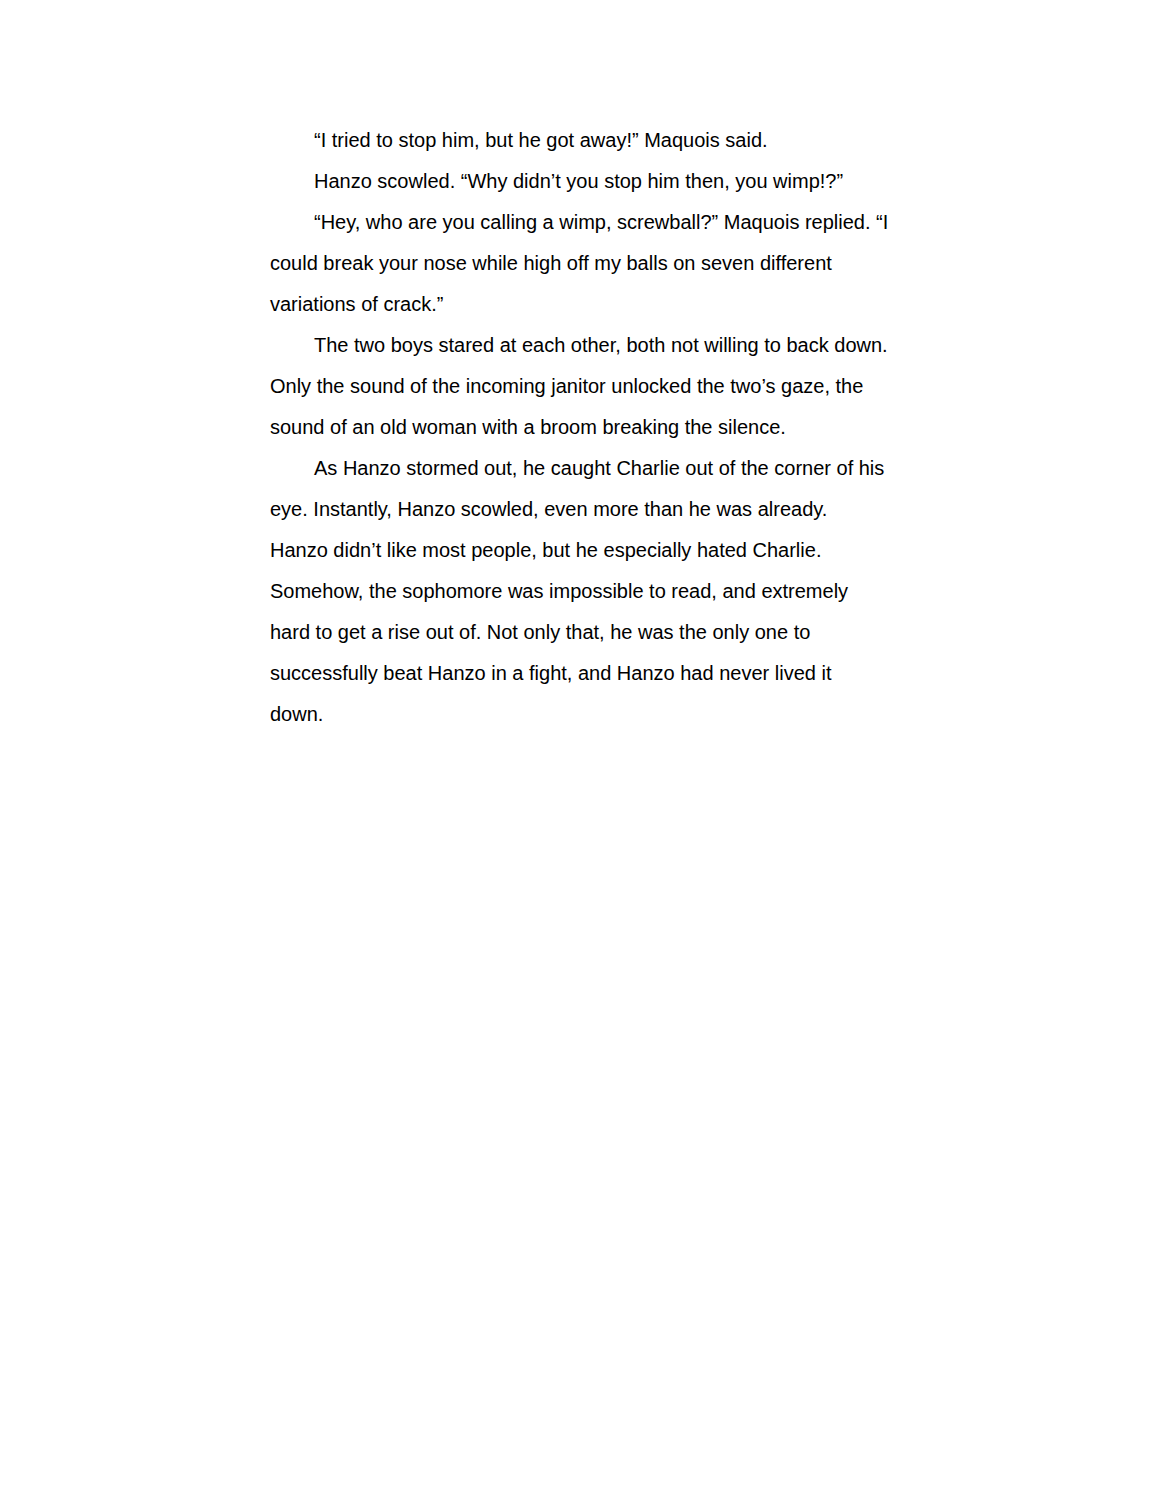“I tried to stop him, but he got away!” Maquois said.
Hanzo scowled. “Why didn’t you stop him then, you wimp!?”
“Hey, who are you calling a wimp, screwball?” Maquois replied. “I could break your nose while high off my balls on seven different variations of crack.”
The two boys stared at each other, both not willing to back down. Only the sound of the incoming janitor unlocked the two’s gaze, the sound of an old woman with a broom breaking the silence.
As Hanzo stormed out, he caught Charlie out of the corner of his eye. Instantly, Hanzo scowled, even more than he was already. Hanzo didn’t like most people, but he especially hated Charlie. Somehow, the sophomore was impossible to read, and extremely hard to get a rise out of. Not only that, he was the only one to successfully beat Hanzo in a fight, and Hanzo had never lived it down.